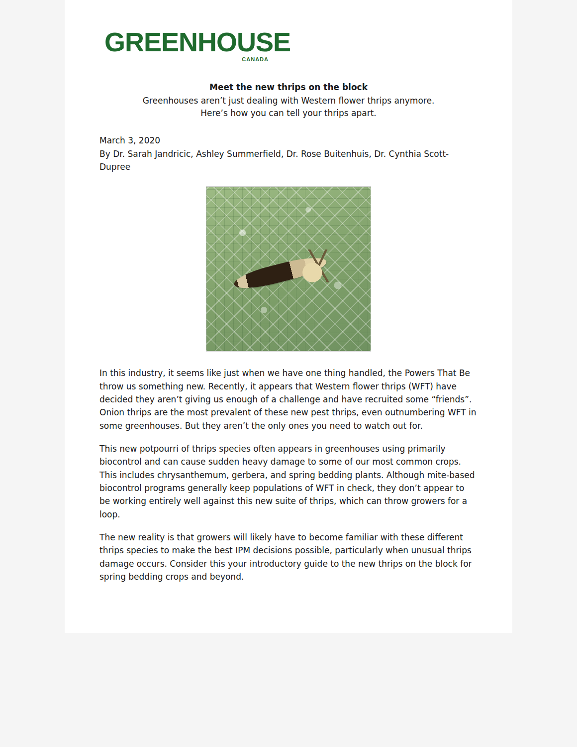GREENHOUSE
CANADA
Meet the new thrips on the block
Greenhouses aren’t just dealing with Western flower thrips anymore.
Here’s how you can tell your thrips apart.
March 3, 2020
By Dr. Sarah Jandricic, Ashley Summerfield, Dr. Rose Buitenhuis, Dr. Cynthia Scott-Dupree
In this industry, it seems like just when we have one thing handled, the Powers That Be throw us something new. Recently, it appears that Western flower thrips (WFT) have decided they aren’t giving us enough of a challenge and have recruited some “friends”. Onion thrips are the most prevalent of these new pest thrips, even outnumbering WFT in some greenhouses. But they aren’t the only ones you need to watch out for.
This new potpourri of thrips species often appears in greenhouses using primarily biocontrol and can cause sudden heavy damage to some of our most common crops. This includes chrysanthemum, gerbera, and spring bedding plants. Although mite-based biocontrol programs generally keep populations of WFT in check, they don’t appear to be working entirely well against this new suite of thrips, which can throw growers for a loop.
The new reality is that growers will likely have to become familiar with these different thrips species to make the best IPM decisions possible, particularly when unusual thrips damage occurs. Consider this your introductory guide to the new thrips on the block for spring bedding crops and beyond.